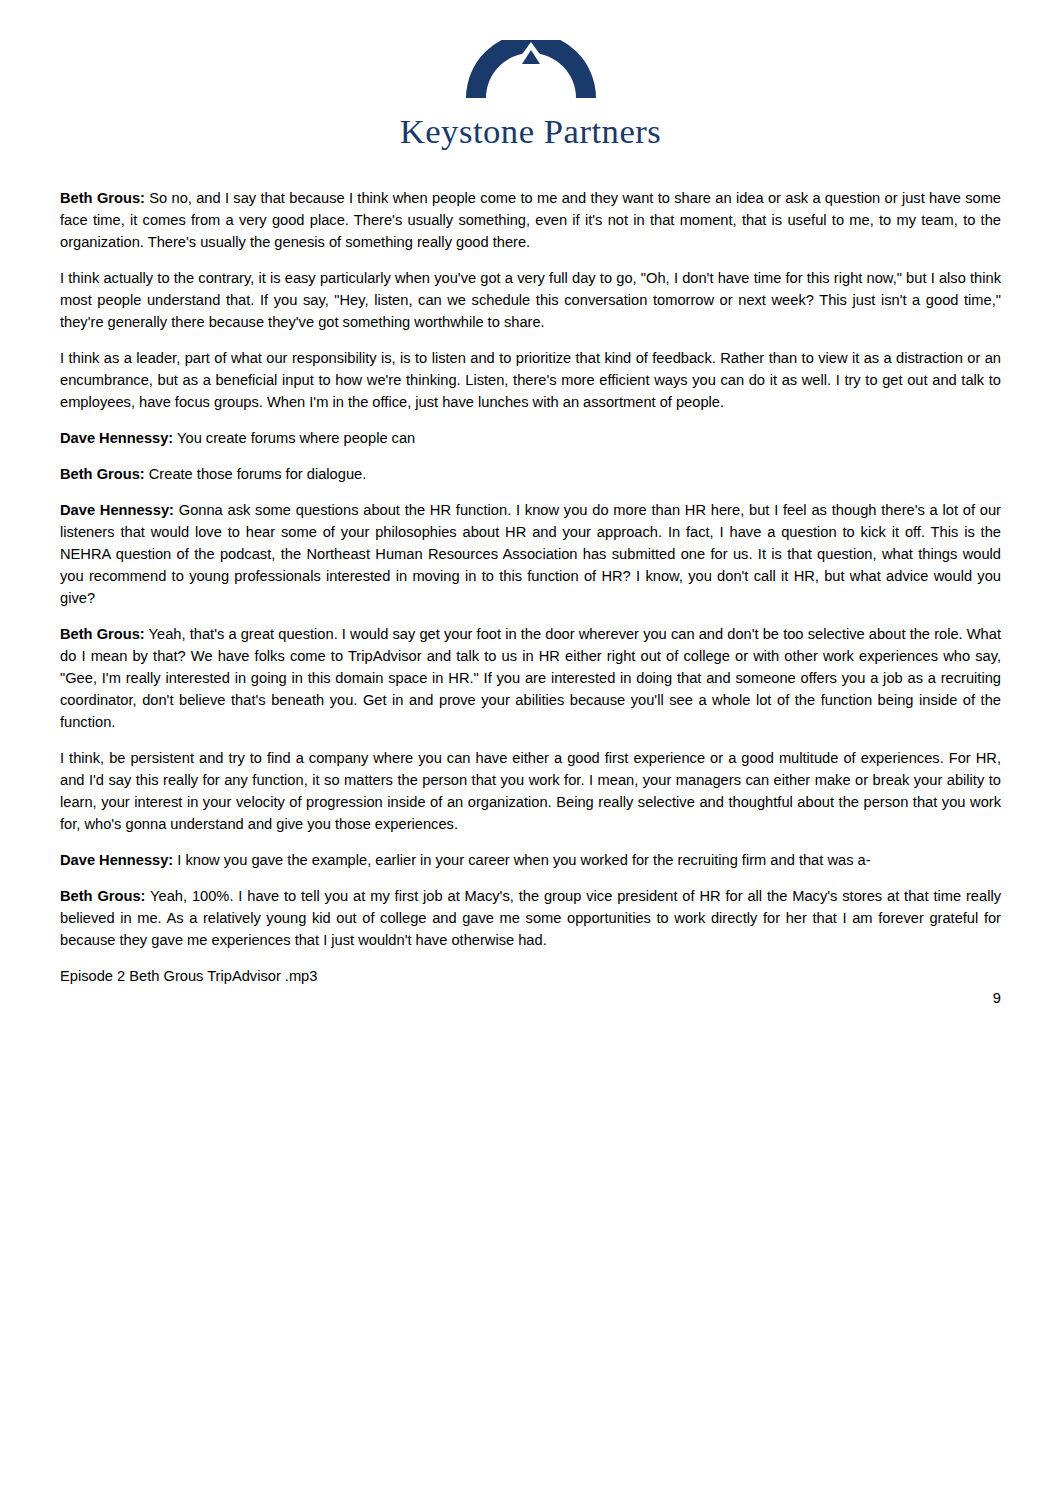Keystone Partners
Beth Grous: So no, and I say that because I think when people come to me and they want to share an idea or ask a question or just have some face time, it comes from a very good place. There's usually something, even if it's not in that moment, that is useful to me, to my team, to the organization. There's usually the genesis of something really good there.
I think actually to the contrary, it is easy particularly when you've got a very full day to go, "Oh, I don't have time for this right now," but I also think most people understand that. If you say, "Hey, listen, can we schedule this conversation tomorrow or next week? This just isn't a good time," they're generally there because they've got something worthwhile to share.
I think as a leader, part of what our responsibility is, is to listen and to prioritize that kind of feedback. Rather than to view it as a distraction or an encumbrance, but as a beneficial input to how we're thinking. Listen, there's more efficient ways you can do it as well. I try to get out and talk to employees, have focus groups. When I'm in the office, just have lunches with an assortment of people.
Dave Hennessy: You create forums where people can
Beth Grous: Create those forums for dialogue.
Dave Hennessy: Gonna ask some questions about the HR function. I know you do more than HR here, but I feel as though there's a lot of our listeners that would love to hear some of your philosophies about HR and your approach. In fact, I have a question to kick it off. This is the NEHRA question of the podcast, the Northeast Human Resources Association has submitted one for us. It is that question, what things would you recommend to young professionals interested in moving in to this function of HR? I know, you don't call it HR, but what advice would you give?
Beth Grous: Yeah, that's a great question. I would say get your foot in the door wherever you can and don't be too selective about the role. What do I mean by that? We have folks come to TripAdvisor and talk to us in HR either right out of college or with other work experiences who say, "Gee, I'm really interested in going in this domain space in HR." If you are interested in doing that and someone offers you a job as a recruiting coordinator, don't believe that's beneath you. Get in and prove your abilities because you'll see a whole lot of the function being inside of the function.
I think, be persistent and try to find a company where you can have either a good first experience or a good multitude of experiences. For HR, and I'd say this really for any function, it so matters the person that you work for. I mean, your managers can either make or break your ability to learn, your interest in your velocity of progression inside of an organization. Being really selective and thoughtful about the person that you work for, who's gonna understand and give you those experiences.
Dave Hennessy: I know you gave the example, earlier in your career when you worked for the recruiting firm and that was a-
Beth Grous: Yeah, 100%. I have to tell you at my first job at Macy's, the group vice president of HR for all the Macy's stores at that time really believed in me. As a relatively young kid out of college and gave me some opportunities to work directly for her that I am forever grateful for because they gave me experiences that I just wouldn't have otherwise had.
Episode 2 Beth Grous TripAdvisor .mp3
9